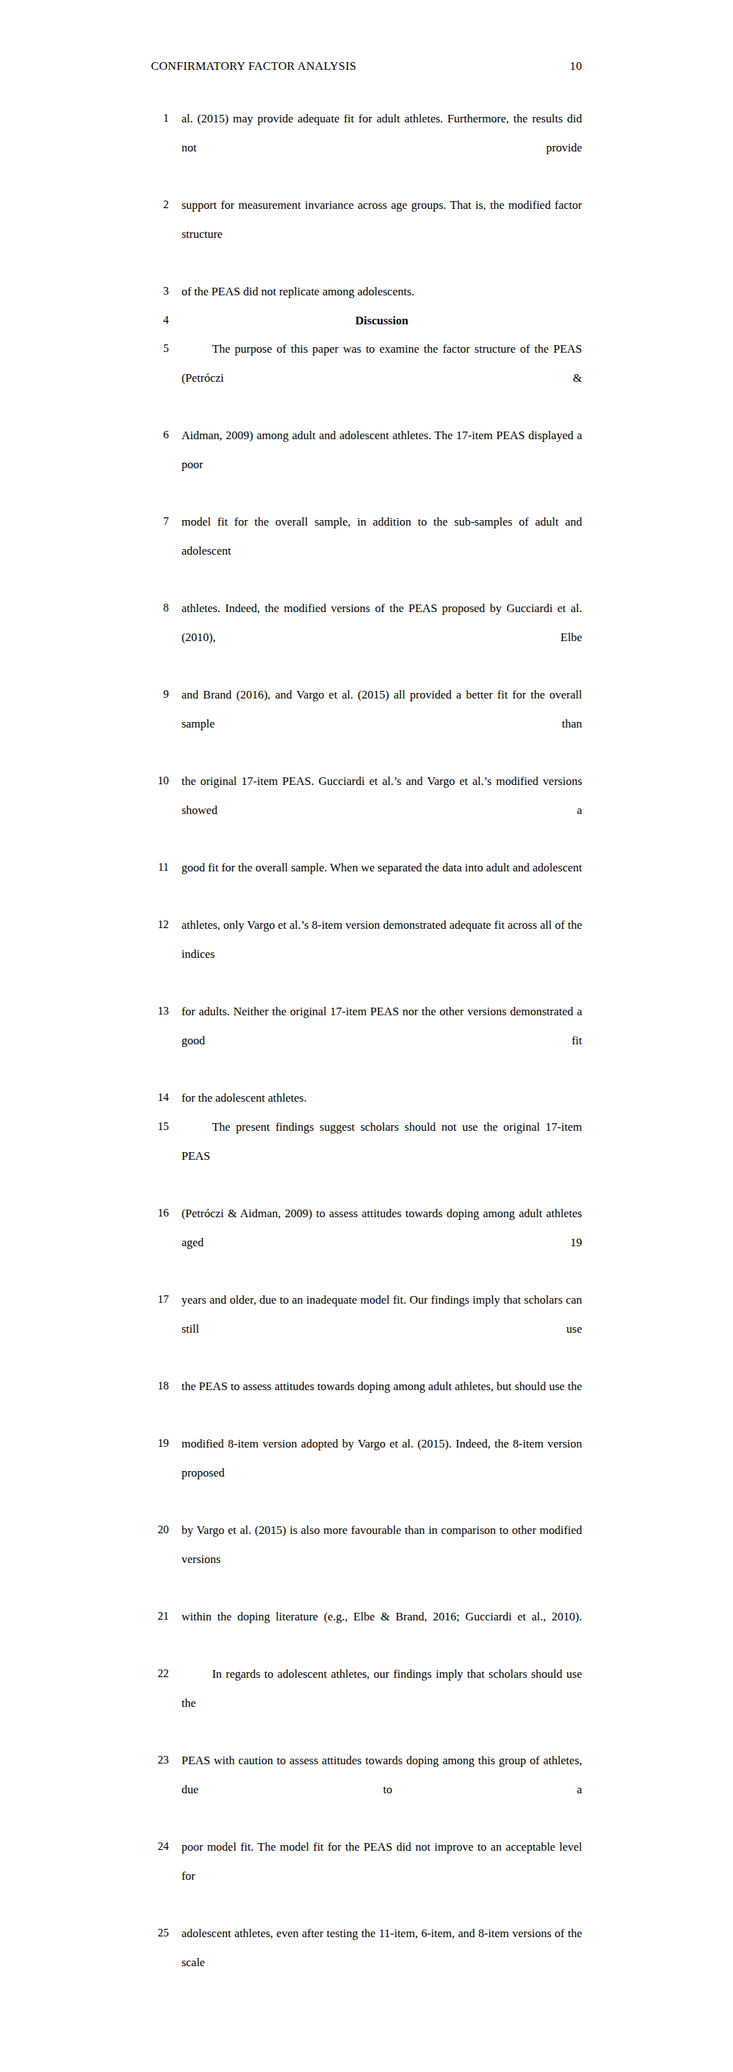Confirmatory Factor Analysis 10
al. (2015) may provide adequate fit for adult athletes. Furthermore, the results did not provide
support for measurement invariance across age groups. That is, the modified factor structure
of the PEAS did not replicate among adolescents.
Discussion
The purpose of this paper was to examine the factor structure of the PEAS (Petróczi &
Aidman, 2009) among adult and adolescent athletes. The 17-item PEAS displayed a poor
model fit for the overall sample, in addition to the sub-samples of adult and adolescent
athletes. Indeed, the modified versions of the PEAS proposed by Gucciardi et al. (2010), Elbe
and Brand (2016), and Vargo et al. (2015) all provided a better fit for the overall sample than
the original 17-item PEAS. Gucciardi et al.’s and Vargo et al.’s modified versions showed a
good fit for the overall sample. When we separated the data into adult and adolescent
athletes, only Vargo et al.’s 8-item version demonstrated adequate fit across all of the indices
for adults. Neither the original 17-item PEAS nor the other versions demonstrated a good fit
for the adolescent athletes.
The present findings suggest scholars should not use the original 17-item PEAS
(Petróczi & Aidman, 2009) to assess attitudes towards doping among adult athletes aged 19
years and older, due to an inadequate model fit. Our findings imply that scholars can still use
the PEAS to assess attitudes towards doping among adult athletes, but should use the
modified 8-item version adopted by Vargo et al. (2015). Indeed, the 8-item version proposed
by Vargo et al. (2015) is also more favourable than in comparison to other modified versions
within the doping literature (e.g., Elbe & Brand, 2016; Gucciardi et al., 2010).
In regards to adolescent athletes, our findings imply that scholars should use the
PEAS with caution to assess attitudes towards doping among this group of athletes, due to a
poor model fit. The model fit for the PEAS did not improve to an acceptable level for
adolescent athletes, even after testing the 11-item, 6-item, and 8-item versions of the scale